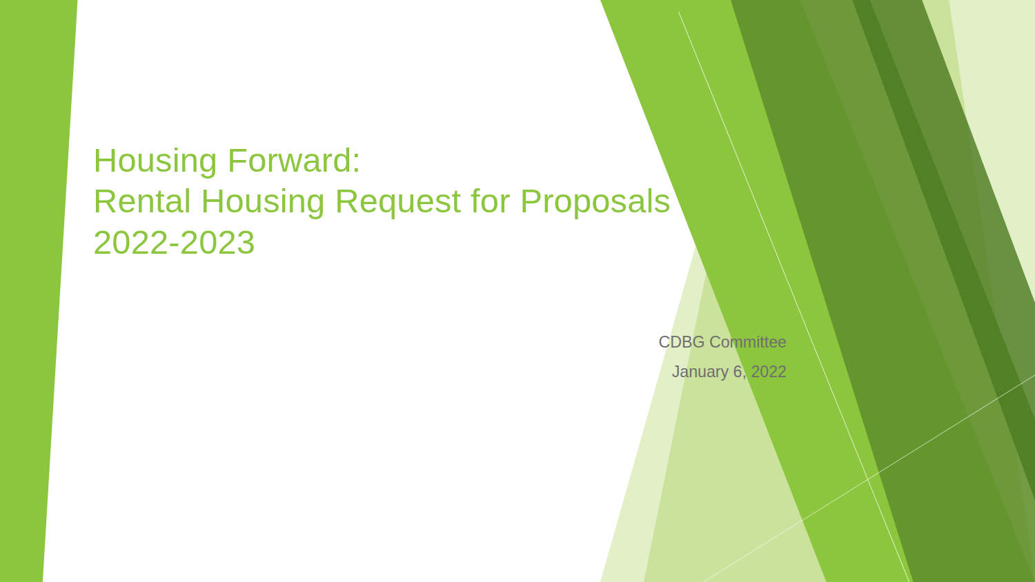Housing Forward:
Rental Housing Request for Proposals
2022-2023
CDBG Committee
January 6, 2022